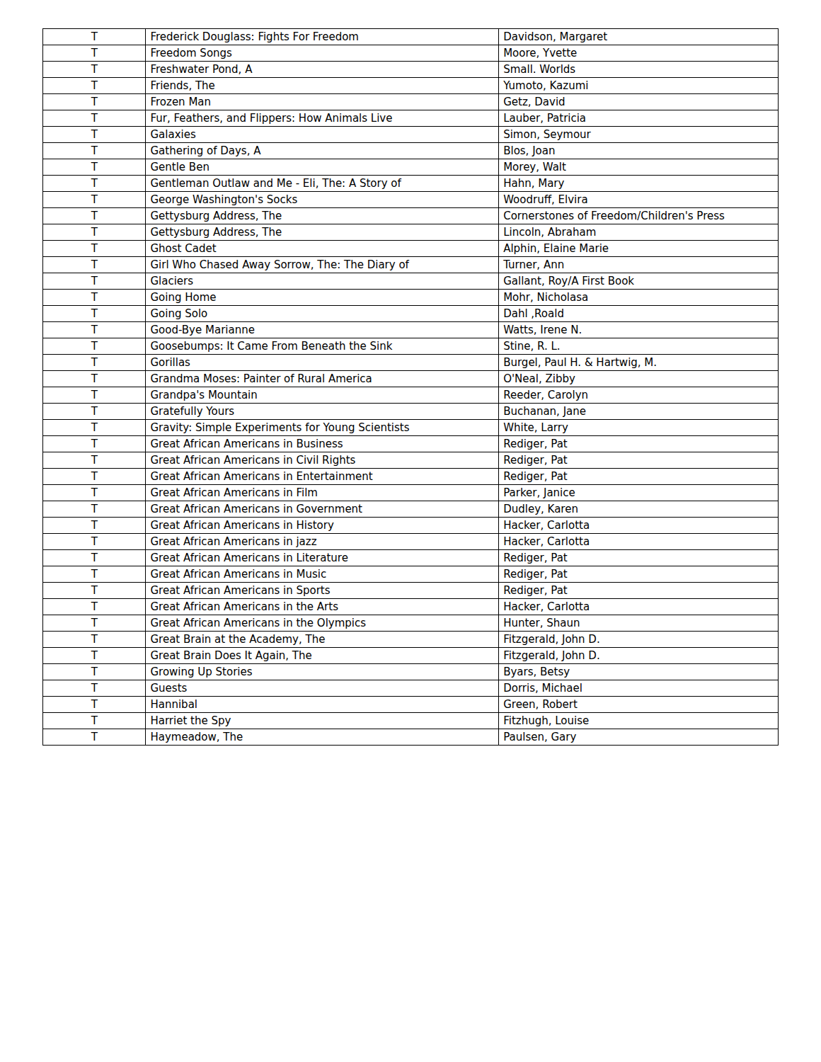| T | Frederick Douglass: Fights For Freedom | Davidson, Margaret |
| T | Freedom Songs | Moore, Yvette |
| T | Freshwater Pond, A | Small. Worlds |
| T | Friends, The | Yumoto, Kazumi |
| T | Frozen Man | Getz, David |
| T | Fur, Feathers, and Flippers: How Animals Live | Lauber, Patricia |
| T | Galaxies | Simon, Seymour |
| T | Gathering of Days, A | Blos, Joan |
| T | Gentle Ben | Morey, Walt |
| T | Gentleman Outlaw and Me - Eli, The: A Story of | Hahn, Mary |
| T | George Washington's Socks | Woodruff, Elvira |
| T | Gettysburg Address, The | Cornerstones of Freedom/Children's Press |
| T | Gettysburg Address, The | Lincoln, Abraham |
| T | Ghost Cadet | Alphin, Elaine Marie |
| T | Girl Who Chased Away Sorrow, The: The Diary of | Turner, Ann |
| T | Glaciers | Gallant, Roy/A First Book |
| T | Going Home | Mohr, Nicholasa |
| T | Going Solo | Dahl ,Roald |
| T | Good-Bye Marianne | Watts, Irene N. |
| T | Goosebumps: It Came From Beneath the Sink | Stine, R. L. |
| T | Gorillas | Burgel, Paul H. & Hartwig, M. |
| T | Grandma Moses: Painter of Rural America | O'Neal, Zibby |
| T | Grandpa's Mountain | Reeder, Carolyn |
| T | Gratefully Yours | Buchanan, Jane |
| T | Gravity: Simple Experiments for Young Scientists | White, Larry |
| T | Great African Americans in Business | Rediger, Pat |
| T | Great African Americans in Civil Rights | Rediger, Pat |
| T | Great African Americans in Entertainment | Rediger, Pat |
| T | Great African Americans in Film | Parker, Janice |
| T | Great African Americans in Government | Dudley, Karen |
| T | Great African Americans in History | Hacker, Carlotta |
| T | Great African Americans in jazz | Hacker, Carlotta |
| T | Great African Americans in Literature | Rediger, Pat |
| T | Great African Americans in Music | Rediger, Pat |
| T | Great African Americans in Sports | Rediger, Pat |
| T | Great African Americans in the Arts | Hacker, Carlotta |
| T | Great African Americans in the Olympics | Hunter, Shaun |
| T | Great Brain at the Academy, The | Fitzgerald, John D. |
| T | Great Brain Does It Again, The | Fitzgerald, John D. |
| T | Growing Up Stories | Byars, Betsy |
| T | Guests | Dorris, Michael |
| T | Hannibal | Green, Robert |
| T | Harriet the Spy | Fitzhugh, Louise |
| T | Haymeadow, The | Paulsen, Gary |